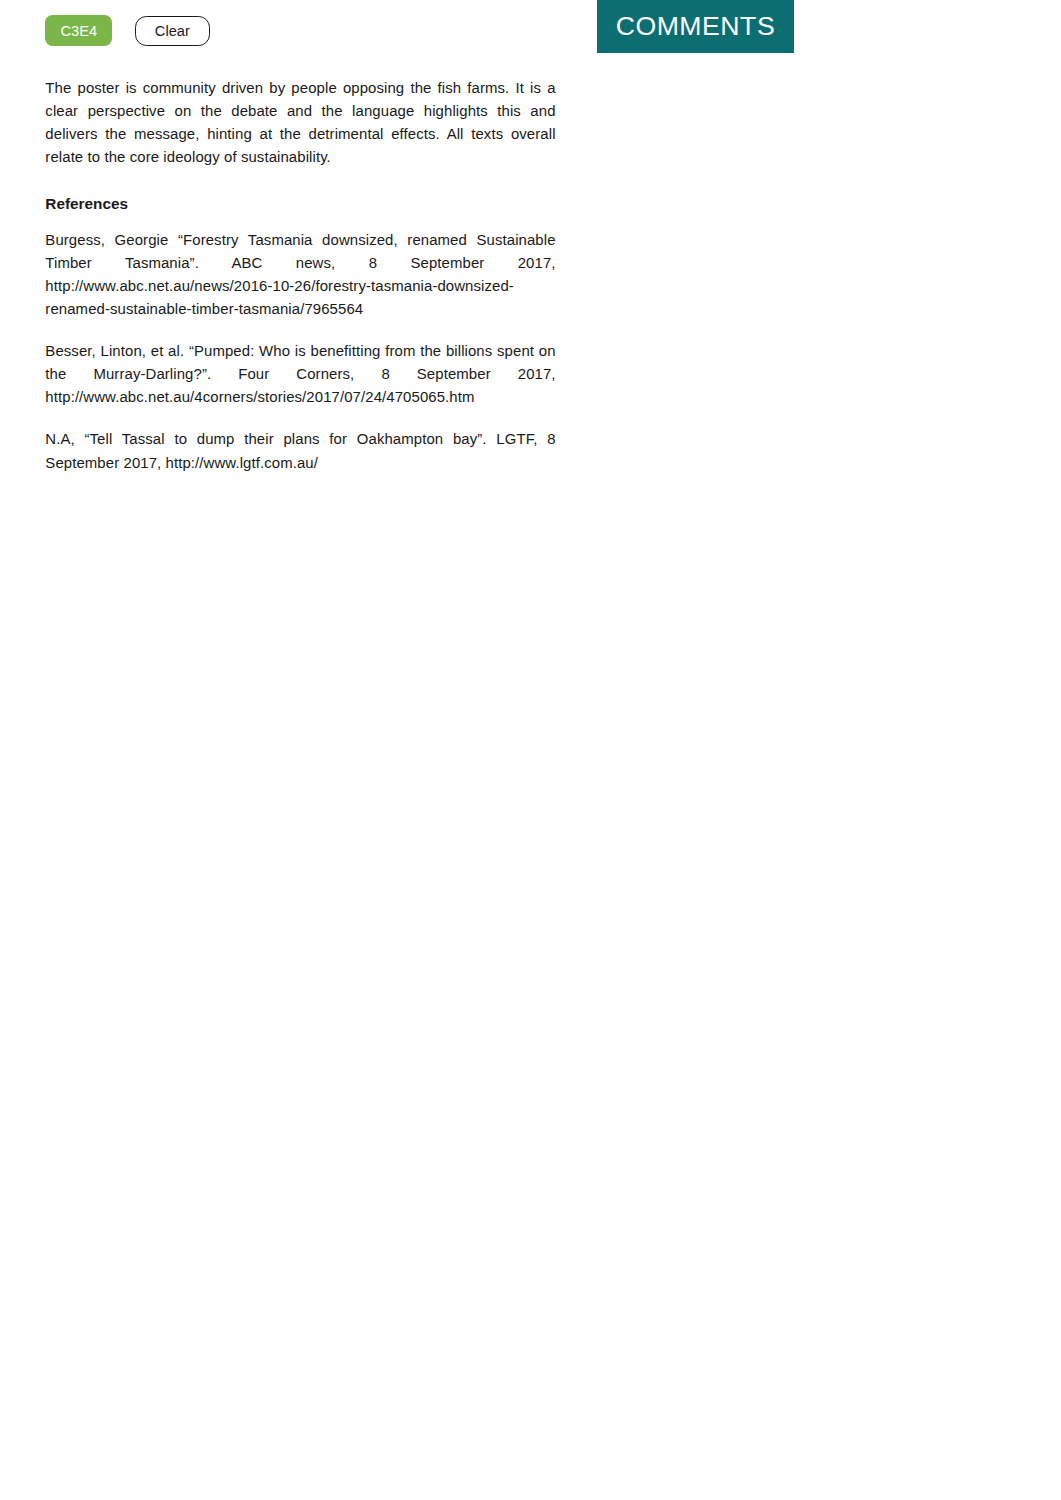COMMENTS
C3E4 Clear
The poster is community driven by people opposing the fish farms. It is a clear perspective on the debate and the language highlights this and delivers the message, hinting at the detrimental effects. All texts overall relate to the core ideology of sustainability.
References
Burgess, Georgie “Forestry Tasmania downsized, renamed Sustainable Timber Tasmania”. ABC news, 8 September 2017, http://www.abc.net.au/news/2016-10-26/forestry-tasmania-downsized-renamed-sustainable-timber-tasmania/7965564
Besser, Linton, et al. “Pumped: Who is benefitting from the billions spent on the Murray-Darling?”. Four Corners, 8 September 2017, http://www.abc.net.au/4corners/stories/2017/07/24/4705065.htm
N.A, “Tell Tassal to dump their plans for Oakhampton bay”. LGTF, 8 September 2017, http://www.lgtf.com.au/